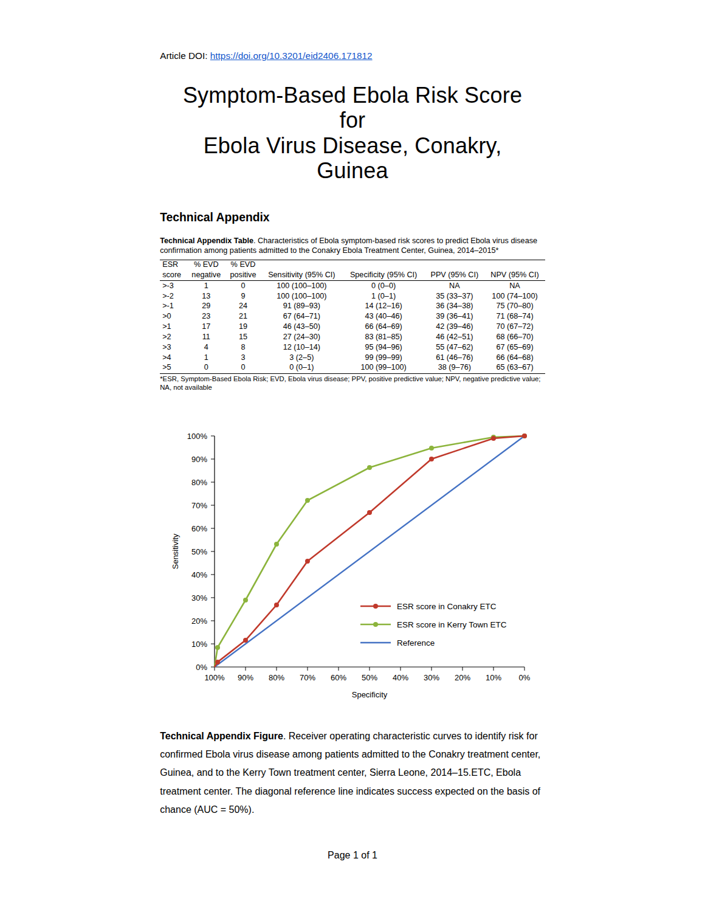Article DOI: https://doi.org/10.3201/eid2406.171812
Symptom-Based Ebola Risk Score for
Ebola Virus Disease, Conakry, Guinea
Technical Appendix
Technical Appendix Table. Characteristics of Ebola symptom-based risk scores to predict Ebola virus disease confirmation among patients admitted to the Conakry Ebola Treatment Center, Guinea, 2014–2015*
| ESR | % EVD | % EVD | | | | |
| --- | --- | --- | --- | --- | --- | --- |
| score | negative | positive | Sensitivity (95% CI) | Specificity (95% CI) | PPV (95% CI) | NPV (95% CI) |
| >-3 | 1 | 0 | 100 (100–100) | 0 (0–0) | NA | NA |
| >-2 | 13 | 9 | 100 (100–100) | 1 (0–1) | 35 (33–37) | 100 (74–100) |
| >-1 | 29 | 24 | 91 (89–93) | 14 (12–16) | 36 (34–38) | 75 (70–80) |
| >0 | 23 | 21 | 67 (64–71) | 43 (40–46) | 39 (36–41) | 71 (68–74) |
| >1 | 17 | 19 | 46 (43–50) | 66 (64–69) | 42 (39–46) | 70 (67–72) |
| >2 | 11 | 15 | 27 (24–30) | 83 (81–85) | 46 (42–51) | 68 (66–70) |
| >3 | 4 | 8 | 12 (10–14) | 95 (94–96) | 55 (47–62) | 67 (65–69) |
| >4 | 1 | 3 | 3 (2–5) | 99 (99–99) | 61 (46–76) | 66 (64–68) |
| >5 | 0 | 0 | 0 (0–1) | 100 (99–100) | 38 (9–76) | 65 (63–67) |
*ESR, Symptom-Based Ebola Risk; EVD, Ebola virus disease; PPV, positive predictive value; NPV, negative predictive value; NA, not available
0% 10% 20% 30% 40% 50% 60% 70% 80% 90% 100% 100% 90% 80% 70% 60% 50% 40% 30% 20% 10% 0% Specificity Sensitivity ESR score in Conakry ETC ESR score in Kerry Town ETC Reference
Technical Appendix Figure. Receiver operating characteristic curves to identify risk for confirmed Ebola virus disease among patients admitted to the Conakry treatment center, Guinea, and to the Kerry Town treatment center, Sierra Leone, 2014–15.ETC, Ebola treatment center. The diagonal reference line indicates success expected on the basis of chance (AUC = 50%).
Page 1 of 1